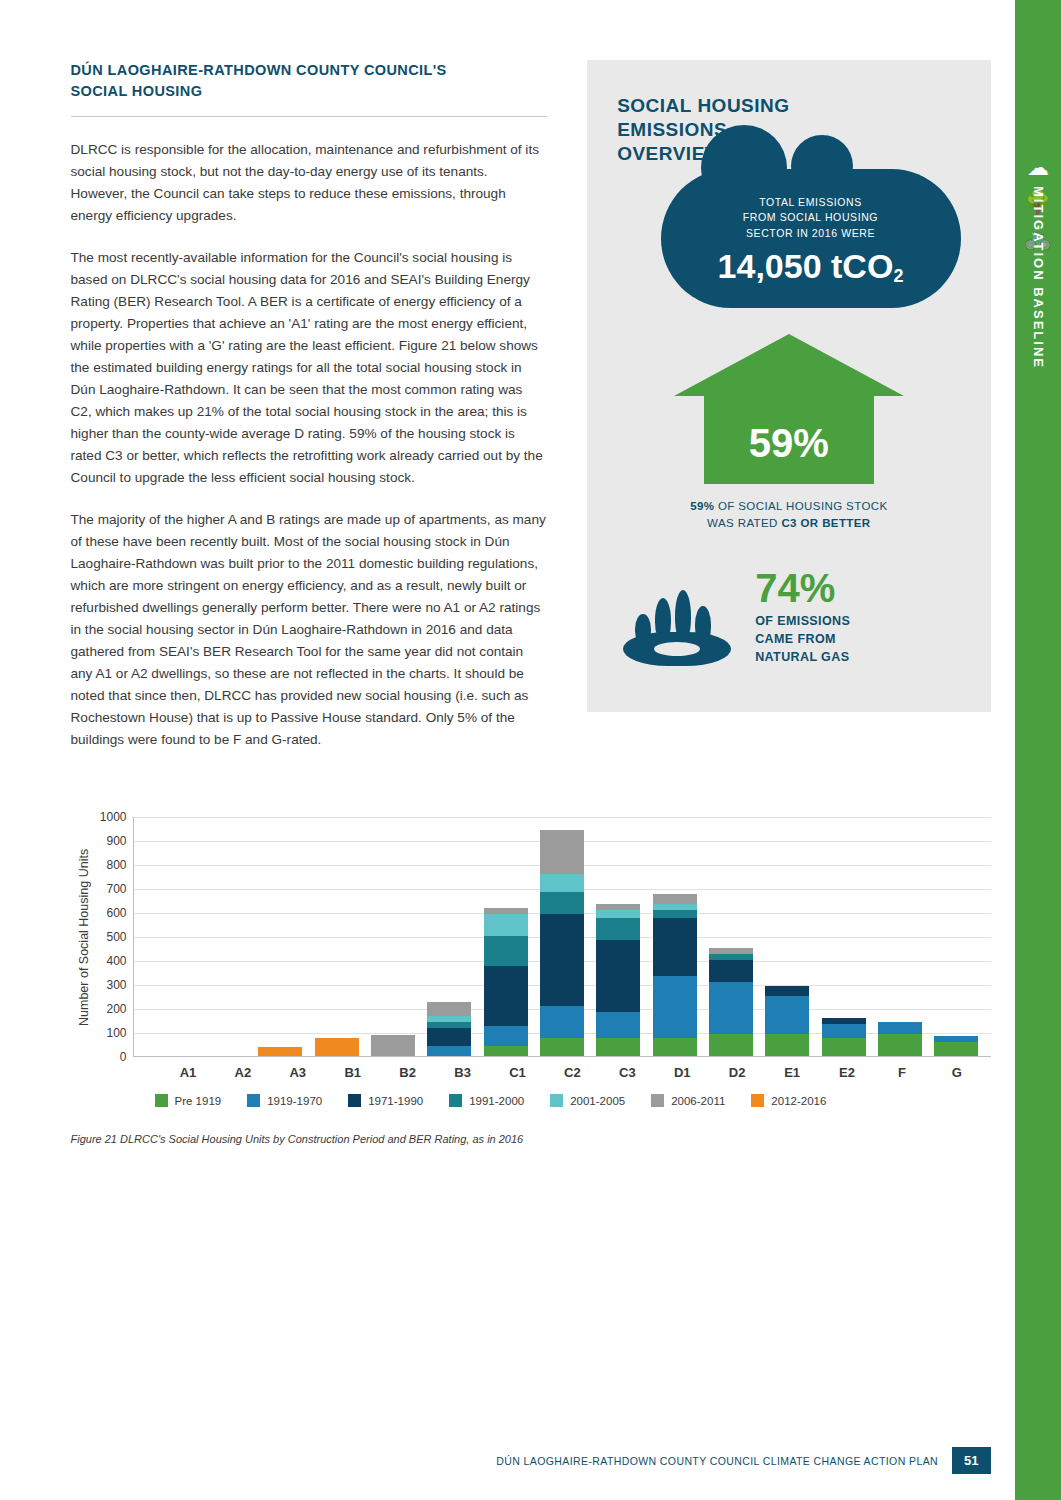☁
🌳
🚲
MITIGATION BASELINE
Dún Laoghaire-Rathdown County Council's
Social Housing
DLRCC is responsible for the allocation, maintenance and refurbishment of its social housing stock, but not the day-to-day energy use of its tenants. However, the Council can take steps to reduce these emissions, through energy efficiency upgrades.
The most recently-available information for the Council's social housing is based on DLRCC's social housing data for 2016 and SEAI's Building Energy Rating (BER) Research Tool. A BER is a certificate of energy efficiency of a property. Properties that achieve an 'A1' rating are the most energy efficient, while properties with a 'G' rating are the least efficient. Figure 21 below shows the estimated building energy ratings for all the total social housing stock in Dún Laoghaire-Rathdown. It can be seen that the most common rating was C2, which makes up 21% of the total social housing stock in the area; this is higher than the county-wide average D rating. 59% of the housing stock is rated C3 or better, which reflects the retrofitting work already carried out by the Council to upgrade the less efficient social housing stock.
The majority of the higher A and B ratings are made up of apartments, as many of these have been recently built. Most of the social housing stock in Dún Laoghaire-Rathdown was built prior to the 2011 domestic building regulations, which are more stringent on energy efficiency, and as a result, newly built or refurbished dwellings generally perform better. There were no A1 or A2 ratings in the social housing sector in Dún Laoghaire-Rathdown in 2016 and data gathered from SEAI's BER Research Tool for the same year did not contain any A1 or A2 dwellings, so these are not reflected in the charts. It should be noted that since then, DLRCC has provided new social housing (i.e. such as Rochestown House) that is up to Passive House standard. Only 5% of the buildings were found to be F and G-rated.
Social Housing
Emissions
Overview
Total emissions
from social housing
sector in 2016 were
14,050 tCO2
59%
59% of social housing stock
was rated C3 or better
74%
of emissions
came from
natural gas
Number of Social Housing Units
1000 900 800 700 600 500 400 300 200 100 0
A1 A2 A3 B1 B2 B3 C1 C2 C3 D1 D2 E1 E2 FG
Pre 1919
1919-1970
1971-1990
1991-2000
2001-2005
2006-2011
2012-2016
Figure 21 DLRCC's Social Housing Units by Construction Period and BER Rating, as in 2016
Dún Laoghaire-Rathdown County Council Climate Change Action Plan
51